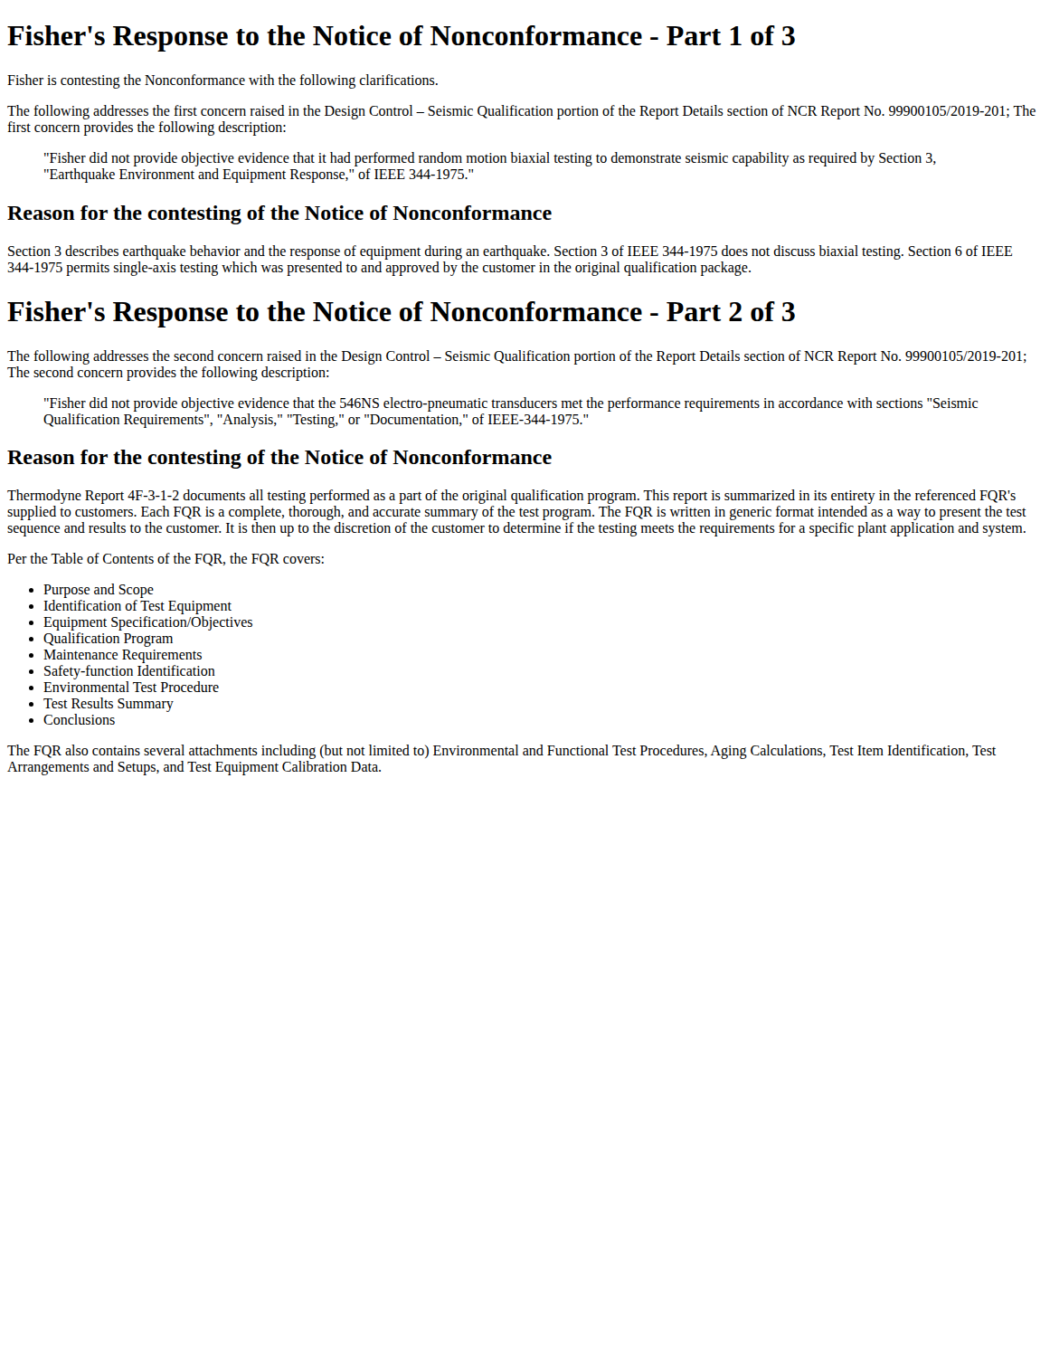Fisher's Response to the Notice of Nonconformance - Part 1 of 3
Fisher is contesting the Nonconformance with the following clarifications.
The following addresses the first concern raised in the Design Control – Seismic Qualification portion of the Report Details section of NCR Report No. 99900105/2019-201; The first concern provides the following description:
"Fisher did not provide objective evidence that it had performed random motion biaxial testing to demonstrate seismic capability as required by Section 3, "Earthquake Environment and Equipment Response," of IEEE 344-1975."
Reason for the contesting of the Notice of Nonconformance
Section 3 describes earthquake behavior and the response of equipment during an earthquake. Section 3 of IEEE 344-1975 does not discuss biaxial testing. Section 6 of IEEE 344-1975 permits single-axis testing which was presented to and approved by the customer in the original qualification package.
Fisher's Response to the Notice of Nonconformance - Part 2 of 3
The following addresses the second concern raised in the Design Control – Seismic Qualification portion of the Report Details section of NCR Report No. 99900105/2019-201; The second concern provides the following description:
"Fisher did not provide objective evidence that the 546NS electro-pneumatic transducers met the performance requirements in accordance with sections "Seismic Qualification Requirements", "Analysis," "Testing," or "Documentation," of IEEE-344-1975."
Reason for the contesting of the Notice of Nonconformance
Thermodyne Report 4F-3-1-2 documents all testing performed as a part of the original qualification program. This report is summarized in its entirety in the referenced FQR's supplied to customers. Each FQR is a complete, thorough, and accurate summary of the test program. The FQR is written in generic format intended as a way to present the test sequence and results to the customer. It is then up to the discretion of the customer to determine if the testing meets the requirements for a specific plant application and system.
Per the Table of Contents of the FQR, the FQR covers:
Purpose and Scope
Identification of Test Equipment
Equipment Specification/Objectives
Qualification Program
Maintenance Requirements
Safety-function Identification
Environmental Test Procedure
Test Results Summary
Conclusions
The FQR also contains several attachments including (but not limited to) Environmental and Functional Test Procedures, Aging Calculations, Test Item Identification, Test Arrangements and Setups, and Test Equipment Calibration Data.